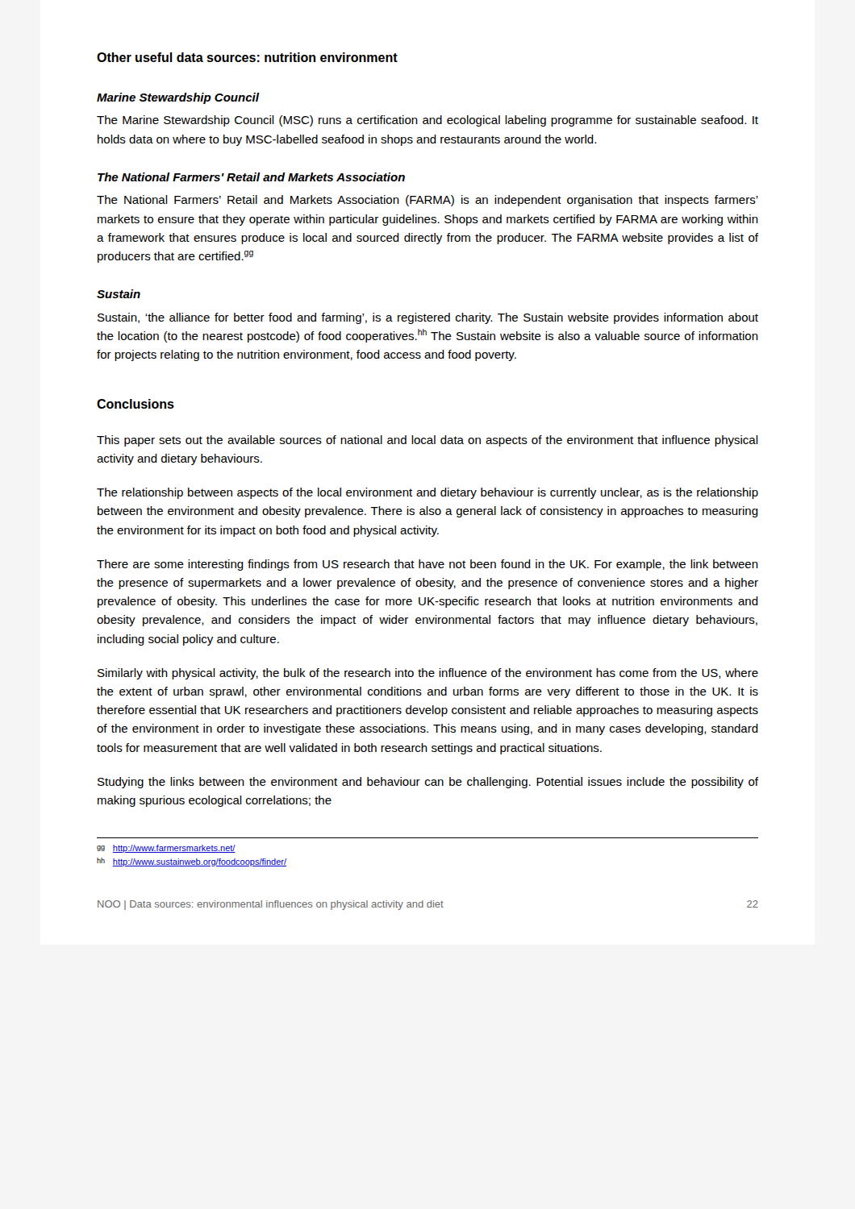Other useful data sources: nutrition environment
Marine Stewardship Council
The Marine Stewardship Council (MSC) runs a certification and ecological labeling programme for sustainable seafood. It holds data on where to buy MSC-labelled seafood in shops and restaurants around the world.
The National Farmers' Retail and Markets Association
The National Farmers’ Retail and Markets Association (FARMA) is an independent organisation that inspects farmers’ markets to ensure that they operate within particular guidelines. Shops and markets certified by FARMA are working within a framework that ensures produce is local and sourced directly from the producer. The FARMA website provides a list of producers that are certified.gg
Sustain
Sustain, ‘the alliance for better food and farming’, is a registered charity. The Sustain website provides information about the location (to the nearest postcode) of food cooperatives.hh The Sustain website is also a valuable source of information for projects relating to the nutrition environment, food access and food poverty.
Conclusions
This paper sets out the available sources of national and local data on aspects of the environment that influence physical activity and dietary behaviours.
The relationship between aspects of the local environment and dietary behaviour is currently unclear, as is the relationship between the environment and obesity prevalence. There is also a general lack of consistency in approaches to measuring the environment for its impact on both food and physical activity.
There are some interesting findings from US research that have not been found in the UK. For example, the link between the presence of supermarkets and a lower prevalence of obesity, and the presence of convenience stores and a higher prevalence of obesity. This underlines the case for more UK-specific research that looks at nutrition environments and obesity prevalence, and considers the impact of wider environmental factors that may influence dietary behaviours, including social policy and culture.
Similarly with physical activity, the bulk of the research into the influence of the environment has come from the US, where the extent of urban sprawl, other environmental conditions and urban forms are very different to those in the UK. It is therefore essential that UK researchers and practitioners develop consistent and reliable approaches to measuring aspects of the environment in order to investigate these associations. This means using, and in many cases developing, standard tools for measurement that are well validated in both research settings and practical situations.
Studying the links between the environment and behaviour can be challenging. Potential issues include the possibility of making spurious ecological correlations; the
| gg | http://www.farmersmarkets.net/ |
| hh | http://www.sustainweb.org/foodcoops/finder/ |
NOO | Data sources: environmental influences on physical activity and diet 22